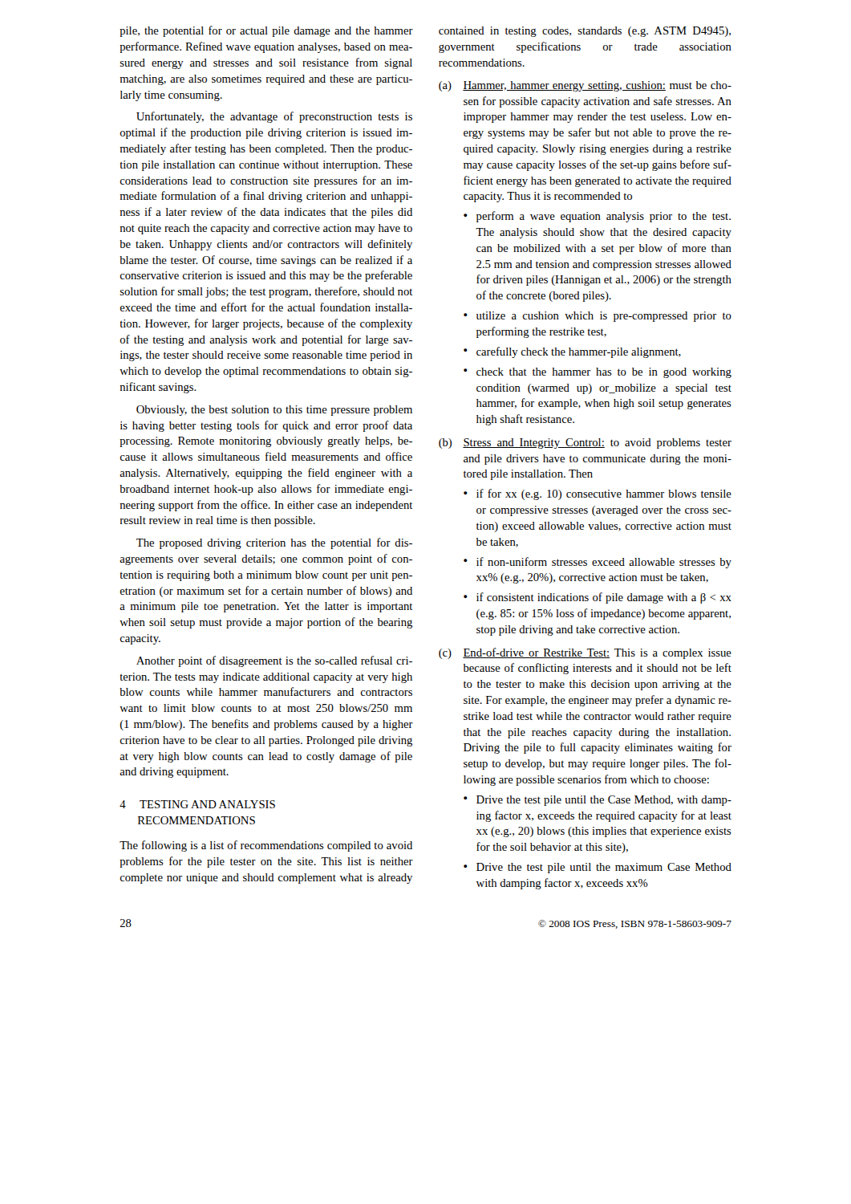pile, the potential for or actual pile damage and the hammer performance. Refined wave equation analyses, based on measured energy and stresses and soil resistance from signal matching, are also sometimes required and these are particularly time consuming.
Unfortunately, the advantage of preconstruction tests is optimal if the production pile driving criterion is issued immediately after testing has been completed. Then the production pile installation can continue without interruption. These considerations lead to construction site pressures for an immediate formulation of a final driving criterion and unhappiness if a later review of the data indicates that the piles did not quite reach the capacity and corrective action may have to be taken. Unhappy clients and/or contractors will definitely blame the tester. Of course, time savings can be realized if a conservative criterion is issued and this may be the preferable solution for small jobs; the test program, therefore, should not exceed the time and effort for the actual foundation installation. However, for larger projects, because of the complexity of the testing and analysis work and potential for large savings, the tester should receive some reasonable time period in which to develop the optimal recommendations to obtain significant savings.
Obviously, the best solution to this time pressure problem is having better testing tools for quick and error proof data processing. Remote monitoring obviously greatly helps, because it allows simultaneous field measurements and office analysis. Alternatively, equipping the field engineer with a broadband internet hook-up also allows for immediate engineering support from the office. In either case an independent result review in real time is then possible.
The proposed driving criterion has the potential for disagreements over several details; one common point of contention is requiring both a minimum blow count per unit penetration (or maximum set for a certain number of blows) and a minimum pile toe penetration. Yet the latter is important when soil setup must provide a major portion of the bearing capacity.
Another point of disagreement is the so-called refusal criterion. The tests may indicate additional capacity at very high blow counts while hammer manufacturers and contractors want to limit blow counts to at most 250 blows/250 mm (1 mm/blow). The benefits and problems caused by a higher criterion have to be clear to all parties. Prolonged pile driving at very high blow counts can lead to costly damage of pile and driving equipment.
4 TESTING AND ANALYSIS
RECOMMENDATIONS
The following is a list of recommendations compiled to avoid problems for the pile tester on the site. This list is neither complete nor unique and should complement what is already contained in testing codes, standards (e.g. ASTM D4945), government specifications or trade association recommendations.
(a) Hammer, hammer energy setting, cushion: must be chosen for possible capacity activation and safe stresses. An improper hammer may render the test useless. Low energy systems may be safer but not able to prove the required capacity. Slowly rising energies during a restrike may cause capacity losses of the set-up gains before sufficient energy has been generated to activate the required capacity. Thus it is recommended to
perform a wave equation analysis prior to the test. The analysis should show that the desired capacity can be mobilized with a set per blow of more than 2.5 mm and tension and compression stresses allowed for driven piles (Hannigan et al., 2006) or the strength of the concrete (bored piles).
utilize a cushion which is pre-compressed prior to performing the restrike test,
carefully check the hammer-pile alignment,
check that the hammer has to be in good working condition (warmed up) or_mobilize a special test hammer, for example, when high soil setup generates high shaft resistance.
(b) Stress and Integrity Control: to avoid problems tester and pile drivers have to communicate during the monitored pile installation. Then
if for xx (e.g. 10) consecutive hammer blows tensile or compressive stresses (averaged over the cross section) exceed allowable values, corrective action must be taken,
if non-uniform stresses exceed allowable stresses by xx% (e.g., 20%), corrective action must be taken,
if consistent indications of pile damage with a β < xx (e.g. 85: or 15% loss of impedance) become apparent, stop pile driving and take corrective action.
(c) End-of-drive or Restrike Test: This is a complex issue because of conflicting interests and it should not be left to the tester to make this decision upon arriving at the site. For example, the engineer may prefer a dynamic restrike load test while the contractor would rather require that the pile reaches capacity during the installation. Driving the pile to full capacity eliminates waiting for setup to develop, but may require longer piles. The following are possible scenarios from which to choose:
Drive the test pile until the Case Method, with damping factor x, exceeds the required capacity for at least xx (e.g., 20) blows (this implies that experience exists for the soil behavior at this site),
Drive the test pile until the maximum Case Method with damping factor x, exceeds xx%
28 © 2008 IOS Press, ISBN 978-1-58603-909-7